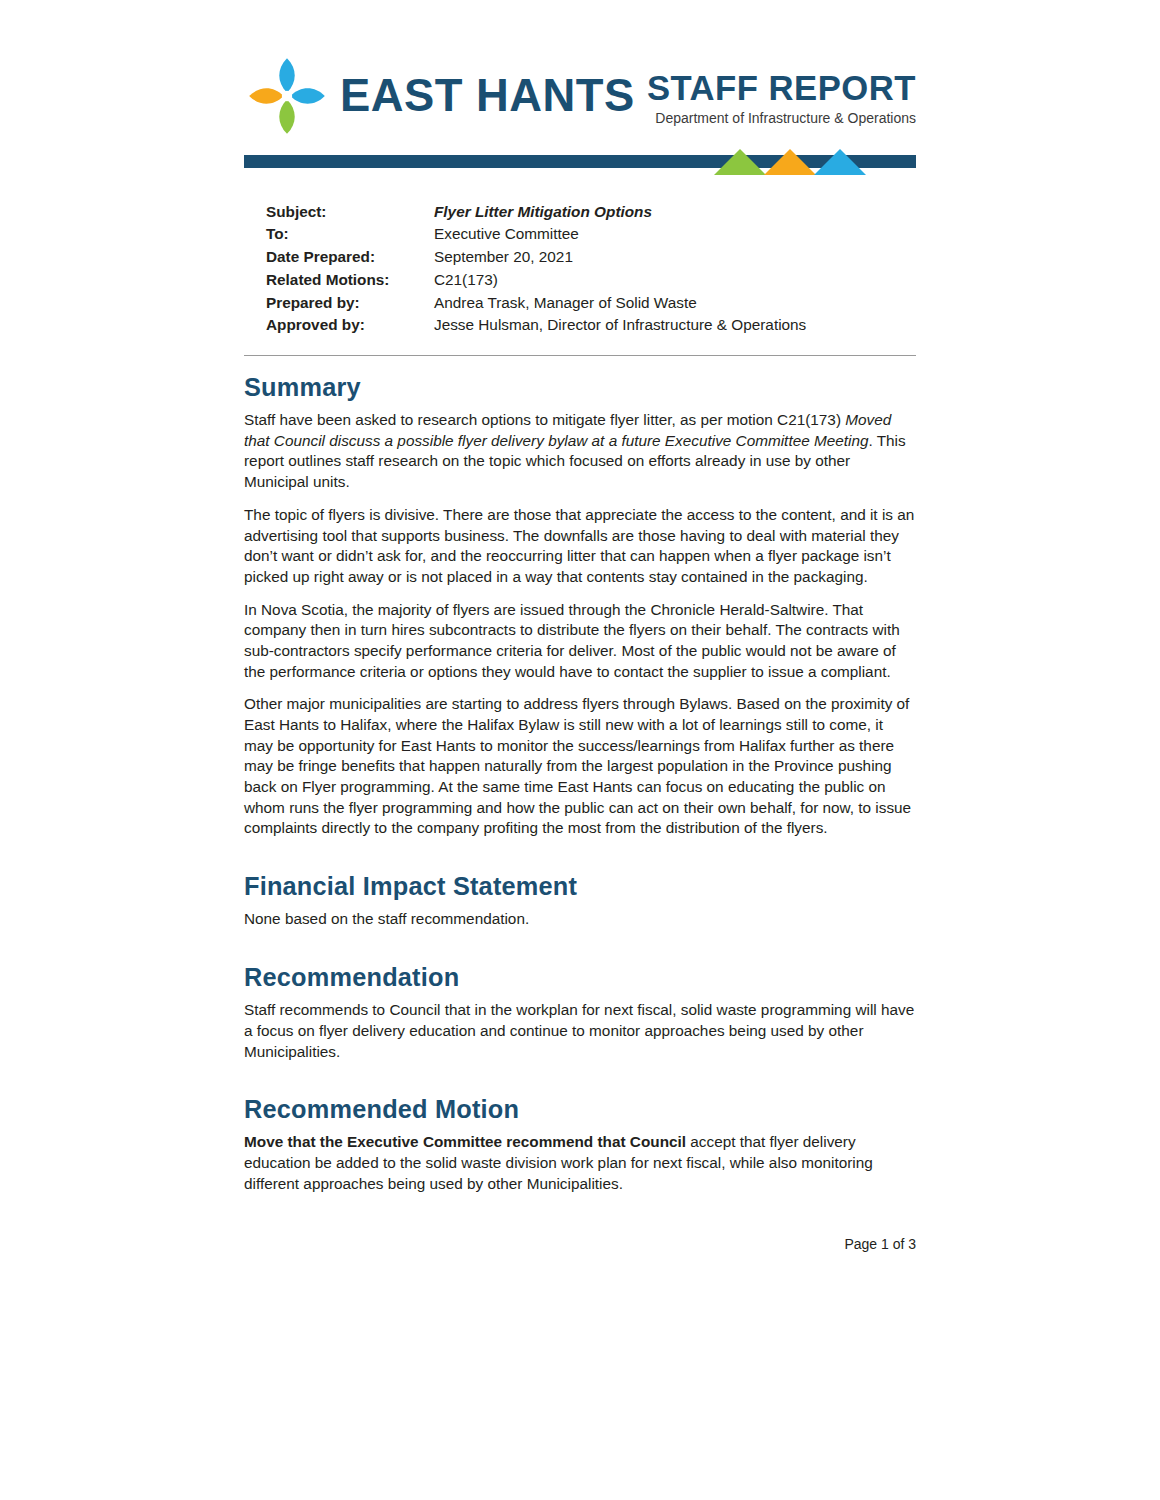EAST HANTS
STAFF REPORT
Department of Infrastructure & Operations
| Subject: | Flyer Litter Mitigation Options |
| To: | Executive Committee |
| Date Prepared: | September 20, 2021 |
| Related Motions: | C21(173) |
| Prepared by: | Andrea Trask, Manager of Solid Waste |
| Approved by: | Jesse Hulsman, Director of Infrastructure & Operations |
Summary
Staff have been asked to research options to mitigate flyer litter, as per motion C21(173) Moved that Council discuss a possible flyer delivery bylaw at a future Executive Committee Meeting. This report outlines staff research on the topic which focused on efforts already in use by other Municipal units.
The topic of flyers is divisive. There are those that appreciate the access to the content, and it is an advertising tool that supports business. The downfalls are those having to deal with material they don’t want or didn’t ask for, and the reoccurring litter that can happen when a flyer package isn’t picked up right away or is not placed in a way that contents stay contained in the packaging.
In Nova Scotia, the majority of flyers are issued through the Chronicle Herald-Saltwire. That company then in turn hires subcontracts to distribute the flyers on their behalf. The contracts with sub-contractors specify performance criteria for deliver. Most of the public would not be aware of the performance criteria or options they would have to contact the supplier to issue a compliant.
Other major municipalities are starting to address flyers through Bylaws. Based on the proximity of East Hants to Halifax, where the Halifax Bylaw is still new with a lot of learnings still to come, it may be opportunity for East Hants to monitor the success/learnings from Halifax further as there may be fringe benefits that happen naturally from the largest population in the Province pushing back on Flyer programming. At the same time East Hants can focus on educating the public on whom runs the flyer programming and how the public can act on their own behalf, for now, to issue complaints directly to the company profiting the most from the distribution of the flyers.
Financial Impact Statement
None based on the staff recommendation.
Recommendation
Staff recommends to Council that in the workplan for next fiscal, solid waste programming will have a focus on flyer delivery education and continue to monitor approaches being used by other Municipalities.
Recommended Motion
Move that the Executive Committee recommend that Council accept that flyer delivery education be added to the solid waste division work plan for next fiscal, while also monitoring different approaches being used by other Municipalities.
Page 1 of 3